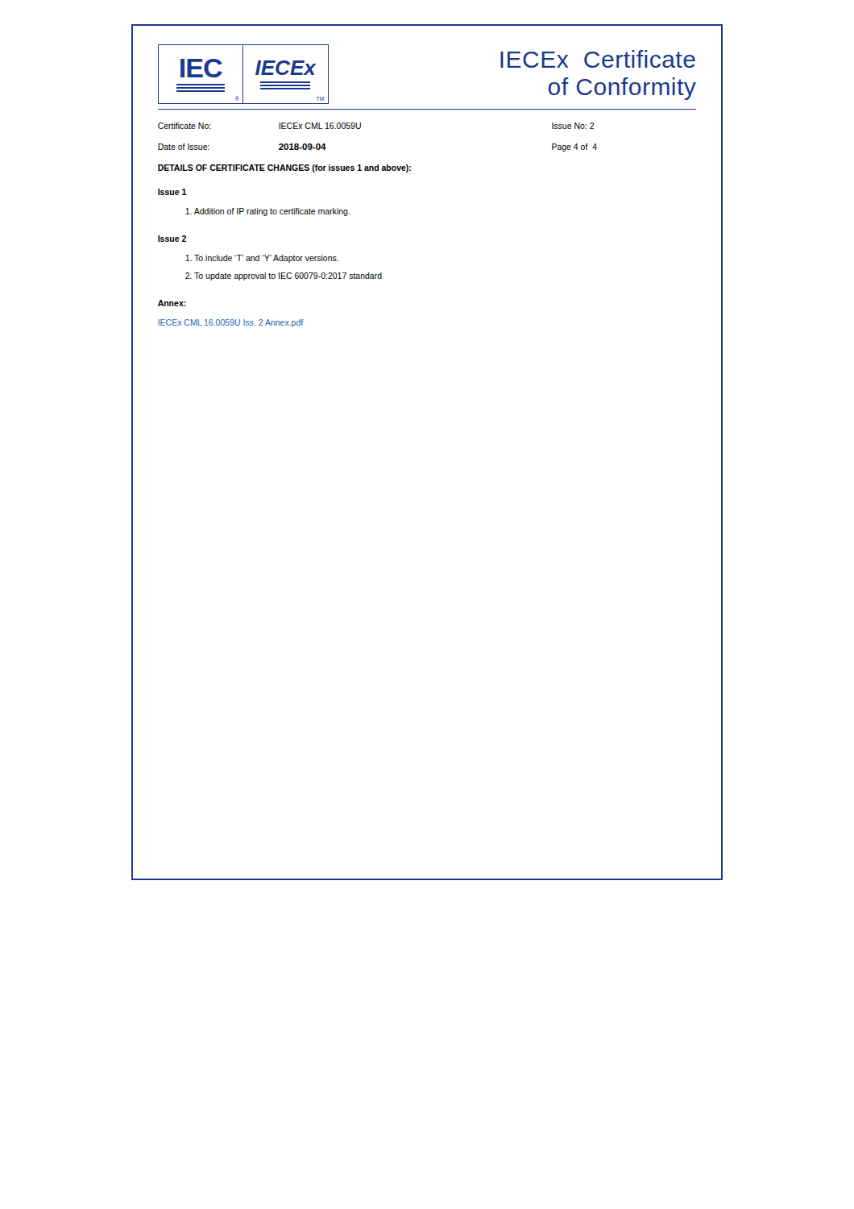IEC
®
IECEx
TM
IECEx Certificate
of Conformity
Certificate No:
IECEx CML 16.0059U
Issue No: 2
Date of Issue:
2018-09-04
Page 4 of 4
DETAILS OF CERTIFICATE CHANGES (for issues 1 and above):
Issue 1
1. Addition of IP rating to certificate marking.
Issue 2
1. To include ‘T’ and ‘Y’ Adaptor versions.
2. To update approval to IEC 60079-0:2017 standard
Annex:
IECEx CML 16.0059U Iss. 2 Annex.pdf